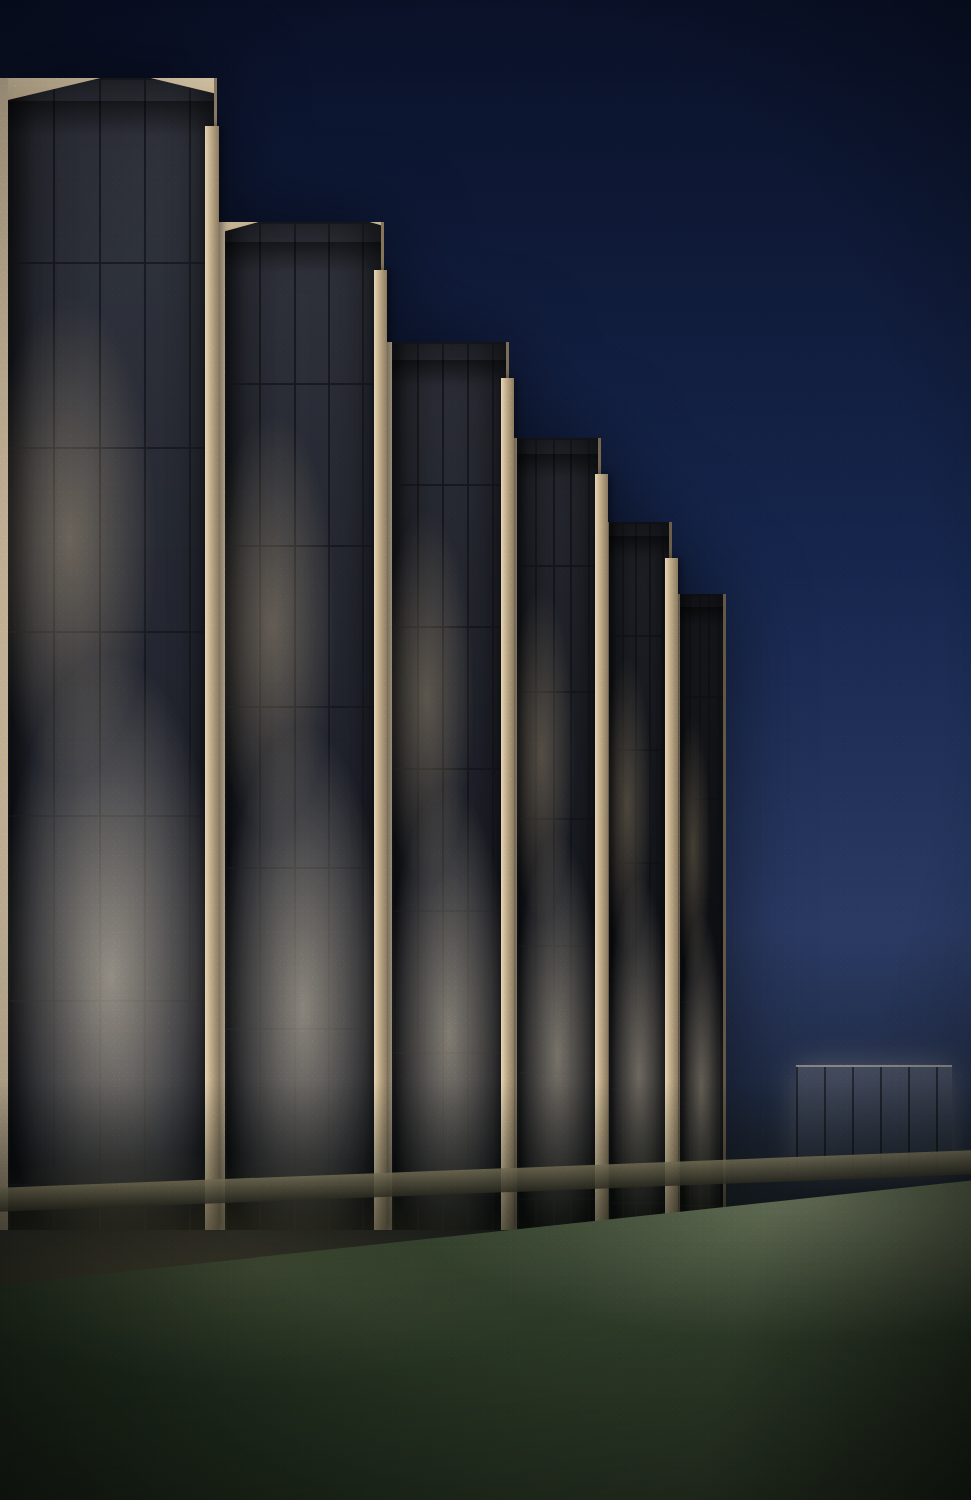Exterior night view: a repeating rhythm of angular, folded concrete canopies projects from a glazed facade, each bay smaller than the last as the building recedes. Interior lighting glows warmly through floor-to-height glass. Tall ornamental grasses line a raised bed at the base, and a walkway sweeps across the foreground. Leafy branches frame the upper right against a clear, deep-blue evening sky.